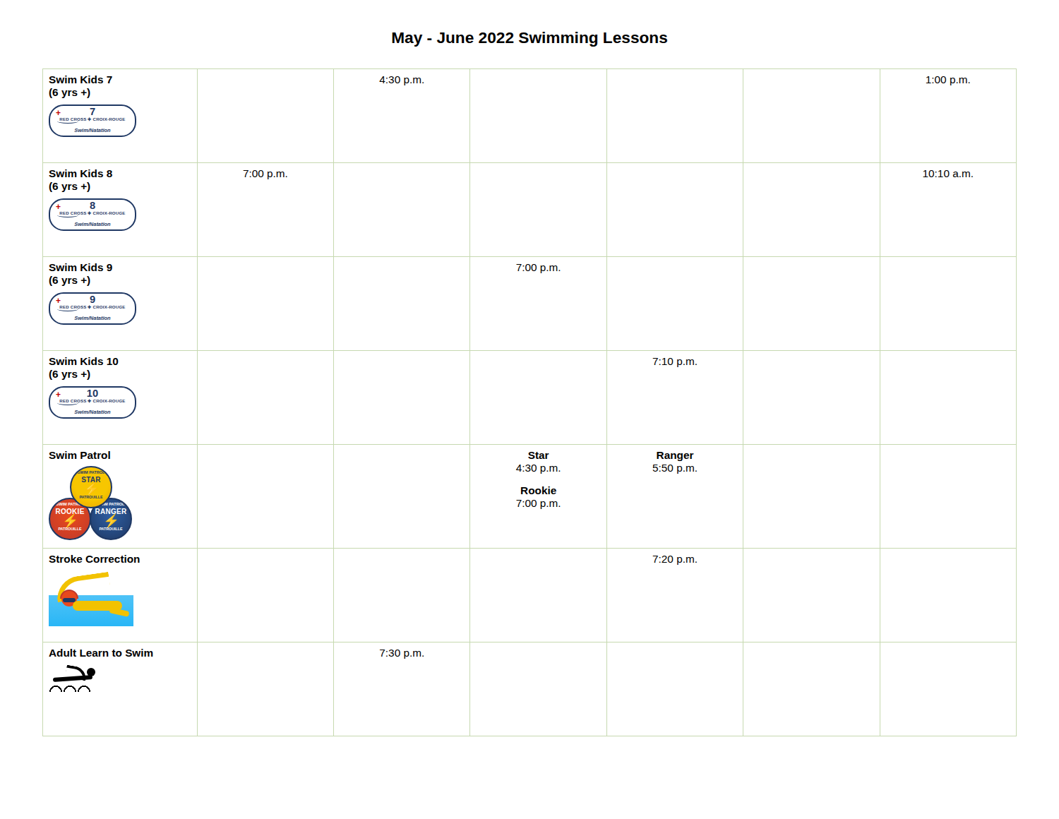May - June 2022 Swimming Lessons
| Swim Kids 7 (6 yrs +) + 7 RED CROSS ✚ CROIX-ROUGE Swim/Natation | | 4:30 p.m. | | | | 1:00 p.m. |
| Swim Kids 8 (6 yrs +) + 8 RED CROSS ✚ CROIX-ROUGE Swim/Natation | 7:00 p.m. | | | | | 10:10 a.m. |
| Swim Kids 9 (6 yrs +) + 9 RED CROSS ✚ CROIX-ROUGE Swim/Natation | | | 7:00 p.m. | | | |
| Swim Kids 10 (6 yrs +) + 10 RED CROSS ✚ CROIX-ROUGE Swim/Natation | | | | 7:10 p.m. | | |
| Swim Patrol SWIM PATROL STAR ⚡ PATROUILLE SWIM PATROL ROOKIE ⚡ PATROUILLE SWIM PATROL RANGER ⚡ PATROUILLE | | | Star 4:30 p.m. Rookie 7:00 p.m. | Ranger 5:50 p.m. | | |
| Stroke Correction | | | | 7:20 p.m. | | |
| Adult Learn to Swim | | 7:30 p.m. | | | | |